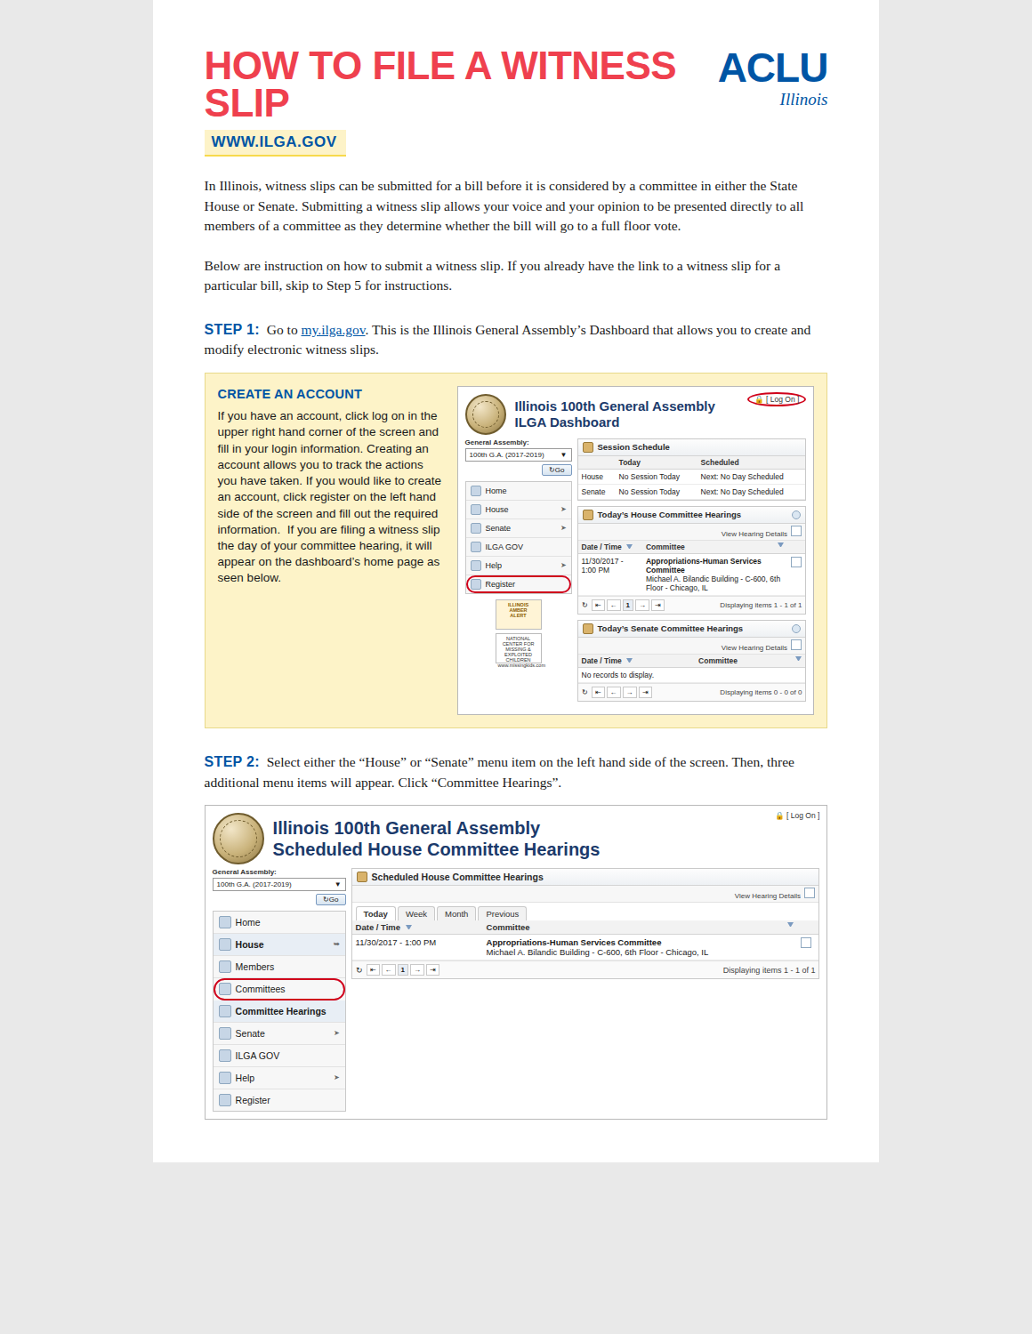How to File a Witness Slip
WWW.ILGA.GOV
ACLU
Illinois
In Illinois, witness slips can be submitted for a bill before it is considered by a committee in either the State House or Senate. Submitting a witness slip allows your voice and your opinion to be presented directly to all members of a committee as they determine whether the bill will go to a full floor vote.
Below are instruction on how to submit a witness slip. If you already have the link to a witness slip for a particular bill, skip to Step 5 for instructions.
STEP 1: Go to my.ilga.gov. This is the Illinois General Assembly’s Dashboard that allows you to create and modify electronic witness slips.
CREATE AN ACCOUNT
If you have an account, click log on in the upper right hand corner of the screen and fill in your login information. Creating an account allows you to track the actions you have taken. If you would like to create an account, click register on the left hand side of the screen and fill out the required information. If you are filing a witness slip the day of your committee hearing, it will appear on the dashboard’s home page as seen below.
Illinois 100th General Assembly ILGA Dashboard
🔒 [ Log On ]
General Assembly:
100th G.A. (2017-2019)▼
↻Go
Home
House➤
Senate➤
ILGA GOV
Help➤
Register
ILLINOIS
AMBER
ALERT
NATIONAL CENTER FOR
MISSING &
EXPLOITED
CHILDREN
www.missingkids.com
Session Schedule
| | Today | Scheduled |
| --- | --- | --- |
| House | No Session Today | Next: No Day Scheduled |
| Senate | No Session Today | Next: No Day Scheduled |
Today’s House Committee Hearings
View Hearing Details
| Date / Time | Committee | |
| --- | --- | --- |
| 11/30/2017 - 1:00 PM | Appropriations-Human Services Committee Michael A. Bilandic Building - C-600, 6th Floor - Chicago, IL | |
↻
⇤←1→⇥
Displaying items 1 - 1 of 1
Today’s Senate Committee Hearings
View Hearing Details
| Date / Time | Committee |
| --- | --- |
| No records to display. |
↻
⇤←→⇥
Displaying items 0 - 0 of 0
STEP 2: Select either the “House” or “Senate” menu item on the left hand side of the screen. Then, three additional menu items will appear. Click “Committee Hearings”.
Illinois 100th General Assembly Scheduled House Committee Hearings
🔒 [ Log On ]
General Assembly:
100th G.A. (2017-2019)▼
↻Go
Home
House➥
Members
Committees
Committee Hearings
Senate➤
ILGA GOV
Help➤
Register
Scheduled House Committee Hearings
View Hearing Details
Today
Week
Month
Previous
| Date / Time | Committee | |
| --- | --- | --- |
| 11/30/2017 - 1:00 PM | Appropriations-Human Services Committee Michael A. Bilandic Building - C-600, 6th Floor - Chicago, IL | |
↻
⇤←1→⇥
Displaying items 1 - 1 of 1